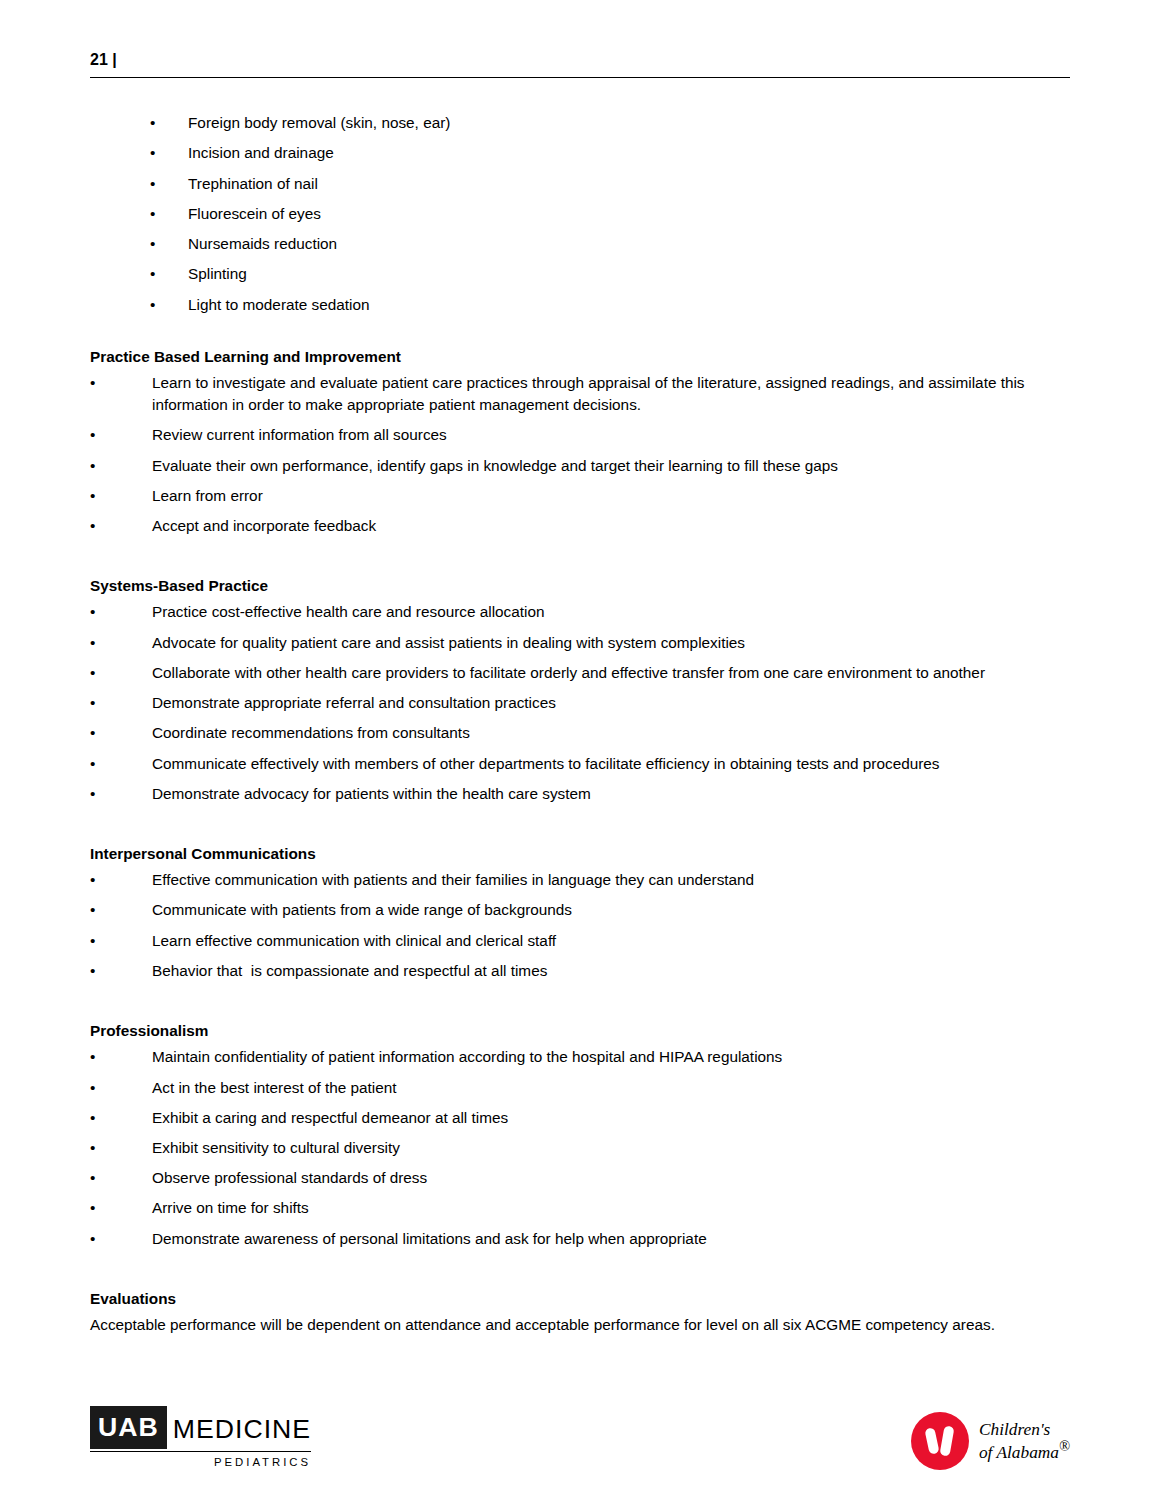21 |
Foreign body removal (skin, nose, ear)
Incision and drainage
Trephination of nail
Fluorescein of eyes
Nursemaids reduction
Splinting
Light to moderate sedation
Practice Based Learning and Improvement
| • | Learn to investigate and evaluate patient care practices through appraisal of the literature, assigned readings, and assimilate this information in order to make appropriate patient management decisions. |
| • | Review current information from all sources |
| • | Evaluate their own performance, identify gaps in knowledge and target their learning to fill these gaps |
| • | Learn from error |
| • | Accept and incorporate feedback |
Systems-Based Practice
| • | Practice cost-effective health care and resource allocation |
| • | Advocate for quality patient care and assist patients in dealing with system complexities |
| • | Collaborate with other health care providers to facilitate orderly and effective transfer from one care environment to another |
| • | Demonstrate appropriate referral and consultation practices |
| • | Coordinate recommendations from consultants |
| • | Communicate effectively with members of other departments to facilitate efficiency in obtaining tests and procedures |
| • | Demonstrate advocacy for patients within the health care system |
Interpersonal Communications
| • | Effective communication with patients and their families in language they can understand |
| • | Communicate with patients from a wide range of backgrounds |
| • | Learn effective communication with clinical and clerical staff |
| • | Behavior that is compassionate and respectful at all times |
Professionalism
| • | Maintain confidentiality of patient information according to the hospital and HIPAA regulations |
| • | Act in the best interest of the patient |
| • | Exhibit a caring and respectful demeanor at all times |
| • | Exhibit sensitivity to cultural diversity |
| • | Observe professional standards of dress |
| • | Arrive on time for shifts |
| • | Demonstrate awareness of personal limitations and ask for help when appropriate |
Evaluations
Acceptable performance will be dependent on attendance and acceptable performance for level on all six ACGME competency areas.
UAB MEDICINE PEDIATRICS
Children's
of Alabama®